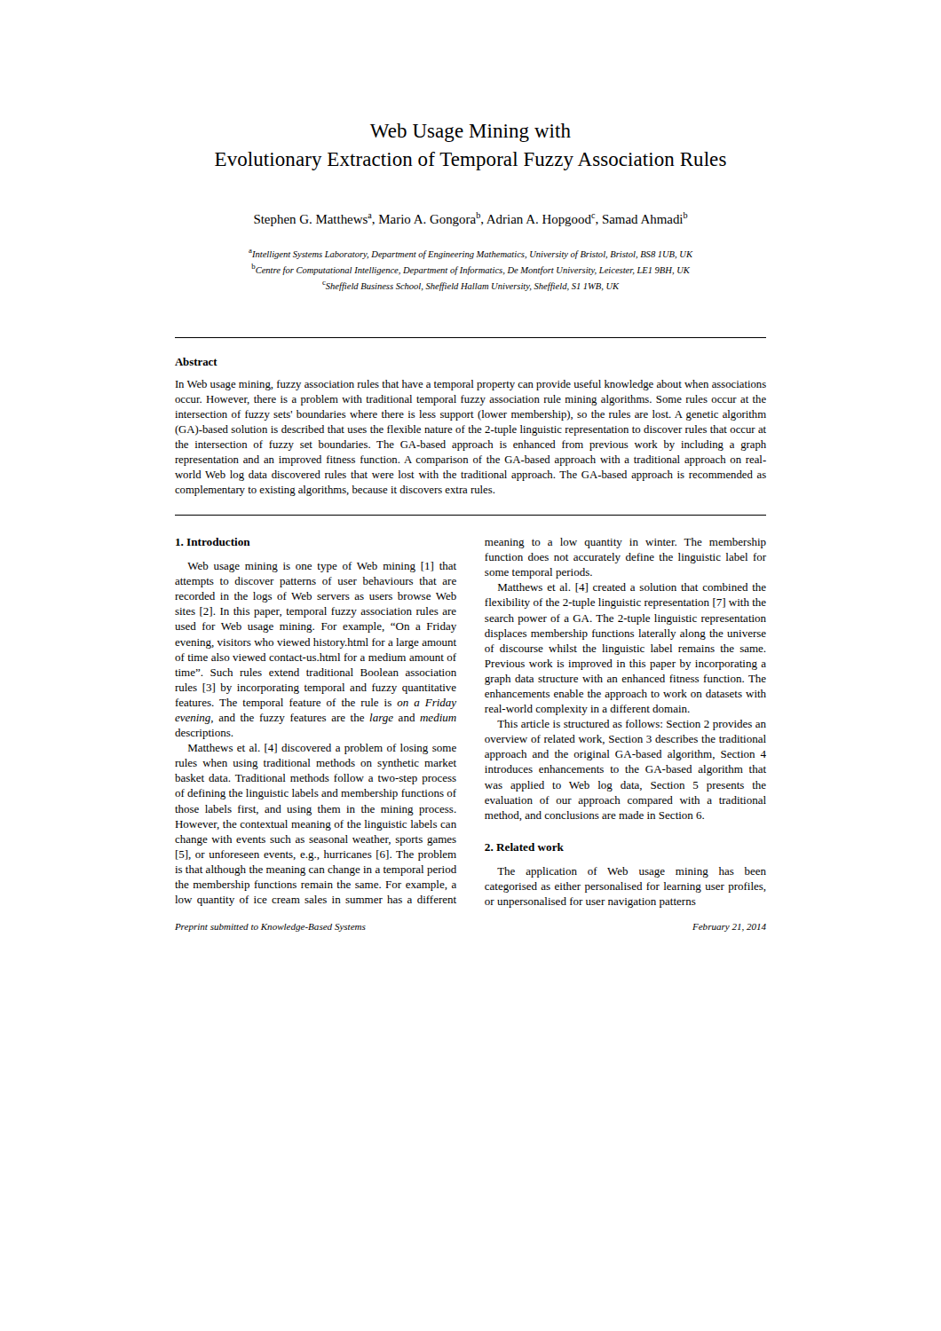Web Usage Mining with
Evolutionary Extraction of Temporal Fuzzy Association Rules
Stephen G. Matthewsa, Mario A. Gongorab, Adrian A. Hopgoodc, Samad Ahmadib
aIntelligent Systems Laboratory, Department of Engineering Mathematics, University of Bristol, Bristol, BS8 1UB, UK
bCentre for Computational Intelligence, Department of Informatics, De Montfort University, Leicester, LE1 9BH, UK
cSheffield Business School, Sheffield Hallam University, Sheffield, S1 1WB, UK
Abstract
In Web usage mining, fuzzy association rules that have a temporal property can provide useful knowledge about when associations occur. However, there is a problem with traditional temporal fuzzy association rule mining algorithms. Some rules occur at the intersection of fuzzy sets' boundaries where there is less support (lower membership), so the rules are lost. A genetic algorithm (GA)-based solution is described that uses the flexible nature of the 2-tuple linguistic representation to discover rules that occur at the intersection of fuzzy set boundaries. The GA-based approach is enhanced from previous work by including a graph representation and an improved fitness function. A comparison of the GA-based approach with a traditional approach on real-world Web log data discovered rules that were lost with the traditional approach. The GA-based approach is recommended as complementary to existing algorithms, because it discovers extra rules.
1. Introduction
Web usage mining is one type of Web mining [1] that attempts to discover patterns of user behaviours that are recorded in the logs of Web servers as users browse Web sites [2]. In this paper, temporal fuzzy association rules are used for Web usage mining. For example, “On a Friday evening, visitors who viewed history.html for a large amount of time also viewed contact-us.html for a medium amount of time”. Such rules extend traditional Boolean association rules [3] by incorporating temporal and fuzzy quantitative features. The temporal feature of the rule is on a Friday evening, and the fuzzy features are the large and medium descriptions.
Matthews et al. [4] discovered a problem of losing some rules when using traditional methods on synthetic market basket data. Traditional methods follow a two-step process of defining the linguistic labels and membership functions of those labels first, and using them in the mining process. However, the contextual meaning of the linguistic labels can change with events such as seasonal weather, sports games [5], or unforeseen events, e.g., hurricanes [6]. The problem is that although the meaning can change in a temporal period the membership functions remain the same. For example, a low quantity of ice cream sales in summer has a different meaning to a low quantity in winter. The membership function does not accurately define the linguistic label for some temporal periods.
Matthews et al. [4] created a solution that combined the flexibility of the 2-tuple linguistic representation [7] with the search power of a GA. The 2-tuple linguistic representation displaces membership functions laterally along the universe of discourse whilst the linguistic label remains the same. Previous work is improved in this paper by incorporating a graph data structure with an enhanced fitness function. The enhancements enable the approach to work on datasets with real-world complexity in a different domain.
This article is structured as follows: Section 2 provides an overview of related work, Section 3 describes the traditional approach and the original GA-based algorithm, Section 4 introduces enhancements to the GA-based algorithm that was applied to Web log data, Section 5 presents the evaluation of our approach compared with a traditional method, and conclusions are made in Section 6.
2. Related work
The application of Web usage mining has been categorised as either personalised for learning user profiles, or unpersonalised for user navigation patterns
Preprint submitted to Knowledge-Based Systems February 21, 2014